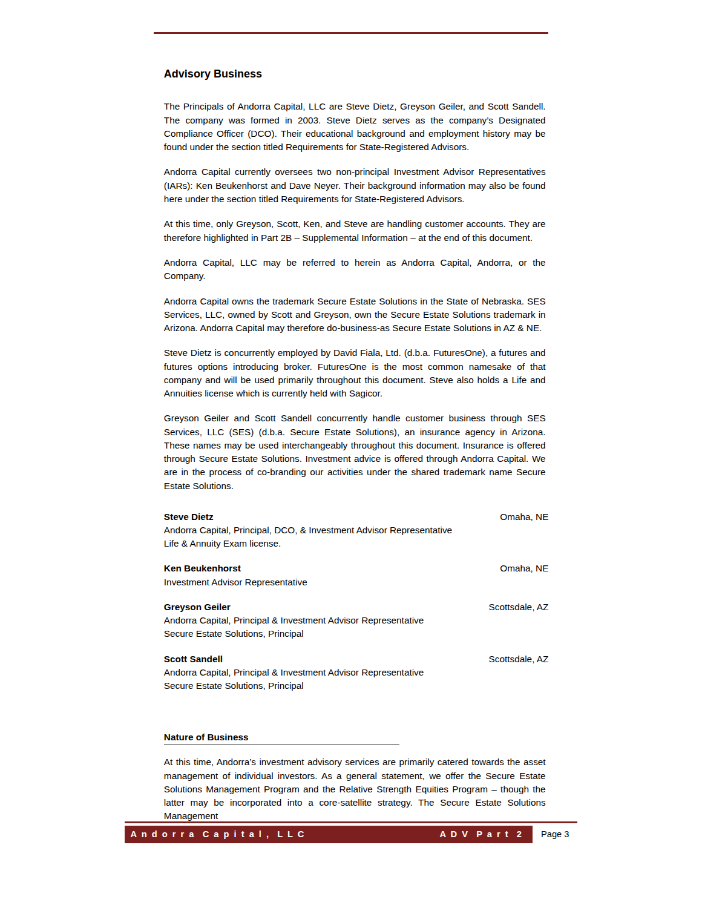Advisory Business
The Principals of Andorra Capital, LLC are Steve Dietz, Greyson Geiler, and Scott Sandell. The company was formed in 2003. Steve Dietz serves as the company’s Designated Compliance Officer (DCO). Their educational background and employment history may be found under the section titled Requirements for State-Registered Advisors.
Andorra Capital currently oversees two non-principal Investment Advisor Representatives (IARs): Ken Beukenhorst and Dave Neyer. Their background information may also be found here under the section titled Requirements for State-Registered Advisors.
At this time, only Greyson, Scott, Ken, and Steve are handling customer accounts. They are therefore highlighted in Part 2B – Supplemental Information – at the end of this document.
Andorra Capital, LLC may be referred to herein as Andorra Capital, Andorra, or the Company.
Andorra Capital owns the trademark Secure Estate Solutions in the State of Nebraska. SES Services, LLC, owned by Scott and Greyson, own the Secure Estate Solutions trademark in Arizona. Andorra Capital may therefore do-business-as Secure Estate Solutions in AZ & NE.
Steve Dietz is concurrently employed by David Fiala, Ltd. (d.b.a. FuturesOne), a futures and futures options introducing broker. FuturesOne is the most common namesake of that company and will be used primarily throughout this document. Steve also holds a Life and Annuities license which is currently held with Sagicor.
Greyson Geiler and Scott Sandell concurrently handle customer business through SES Services, LLC (SES) (d.b.a. Secure Estate Solutions), an insurance agency in Arizona. These names may be used interchangeably throughout this document. Insurance is offered through Secure Estate Solutions. Investment advice is offered through Andorra Capital. We are in the process of co-branding our activities under the shared trademark name Secure Estate Solutions.
Steve Dietz Omaha, NE
Andorra Capital, Principal, DCO, & Investment Advisor Representative Life & Annuity Exam license.
Ken Beukenhorst Omaha, NE
Investment Advisor Representative
Greyson Geiler Scottsdale, AZ
Andorra Capital, Principal & Investment Advisor Representative Secure Estate Solutions, Principal
Scott Sandell Scottsdale, AZ
Andorra Capital, Principal & Investment Advisor Representative Secure Estate Solutions, Principal
Nature of Business
At this time, Andorra’s investment advisory services are primarily catered towards the asset management of individual investors. As a general statement, we offer the Secure Estate Solutions Management Program and the Relative Strength Equities Program – though the latter may be incorporated into a core-satellite strategy. The Secure Estate Solutions Management
A n d o r r a C a p i t a l , L L C
A D V P a r t 2
Page 3